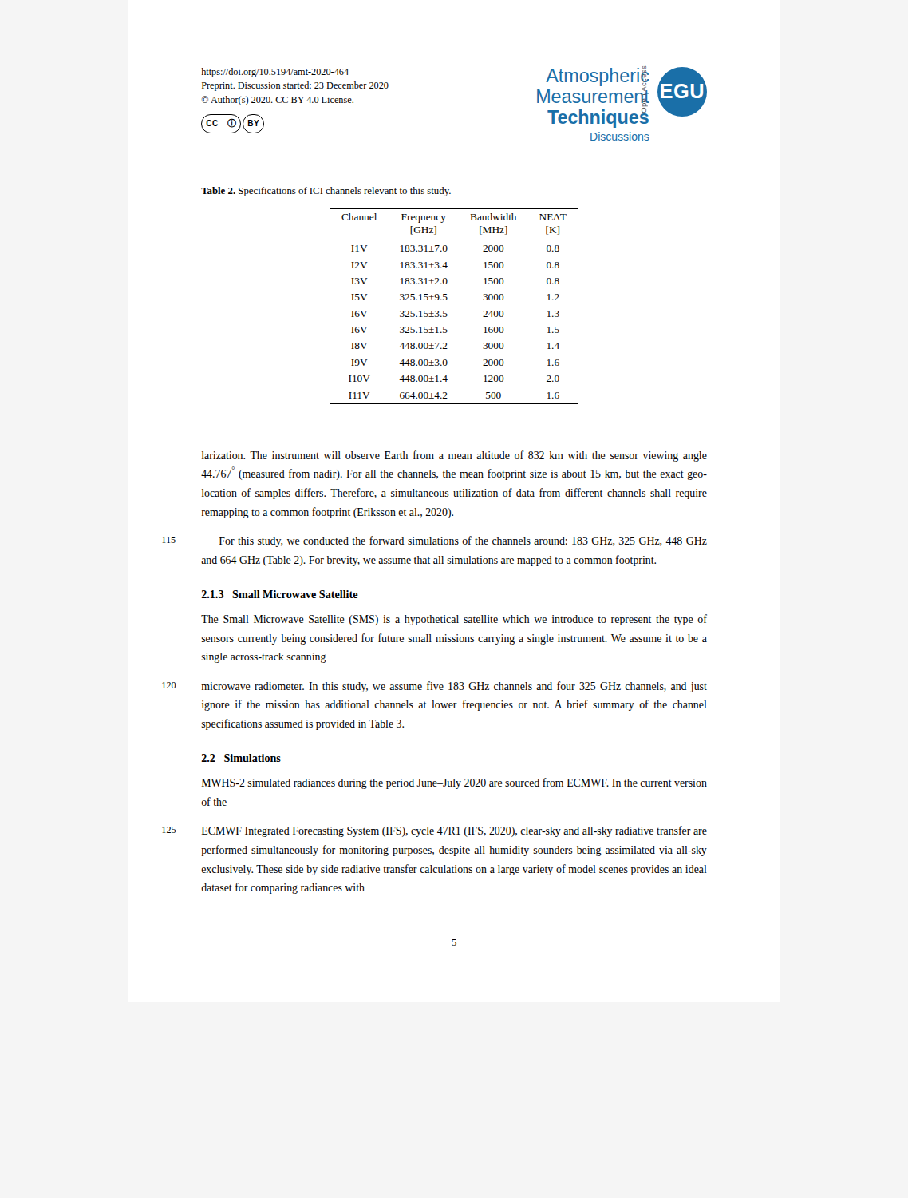https://doi.org/10.5194/amt-2020-464
Preprint. Discussion started: 23 December 2020
© Author(s) 2020. CC BY 4.0 License.
CCⓘ BY
Atmospheric
Measurement
Techniques
Discussions
Open Access
EGU
Table 2. Specifications of ICI channels relevant to this study.
| Channel | Frequency | Bandwidth | NEΔT |
| --- | --- | --- | --- |
| | [GHz] | [MHz] | [K] |
| I1V | 183.31±7.0 | 2000 | 0.8 |
| I2V | 183.31±3.4 | 1500 | 0.8 |
| I3V | 183.31±2.0 | 1500 | 0.8 |
| I5V | 325.15±9.5 | 3000 | 1.2 |
| I6V | 325.15±3.5 | 2400 | 1.3 |
| I6V | 325.15±1.5 | 1600 | 1.5 |
| I8V | 448.00±7.2 | 3000 | 1.4 |
| I9V | 448.00±3.0 | 2000 | 1.6 |
| I10V | 448.00±1.4 | 1200 | 2.0 |
| I11V | 664.00±4.2 | 500 | 1.6 |
larization. The instrument will observe Earth from a mean altitude of 832 km with the sensor viewing angle 44.767° (measured from nadir). For all the channels, the mean footprint size is about 15 km, but the exact geo-location of samples differs. Therefore, a simultaneous utilization of data from different channels shall require remapping to a common footprint (Eriksson et al., 2020).
115
For this study, we conducted the forward simulations of the channels around: 183 GHz, 325 GHz, 448 GHz and 664 GHz (Table 2). For brevity, we assume that all simulations are mapped to a common footprint.
2.1.3 Small Microwave Satellite
The Small Microwave Satellite (SMS) is a hypothetical satellite which we introduce to represent the type of sensors currently being considered for future small missions carrying a single instrument. We assume it to be a single across-track scanning
120
microwave radiometer. In this study, we assume five 183 GHz channels and four 325 GHz channels, and just ignore if the mission has additional channels at lower frequencies or not. A brief summary of the channel specifications assumed is provided in Table 3.
2.2 Simulations
MWHS-2 simulated radiances during the period June–July 2020 are sourced from ECMWF. In the current version of the
125
ECMWF Integrated Forecasting System (IFS), cycle 47R1 (IFS, 2020), clear-sky and all-sky radiative transfer are performed simultaneously for monitoring purposes, despite all humidity sounders being assimilated via all-sky exclusively. These side by side radiative transfer calculations on a large variety of model scenes provides an ideal dataset for comparing radiances with
5